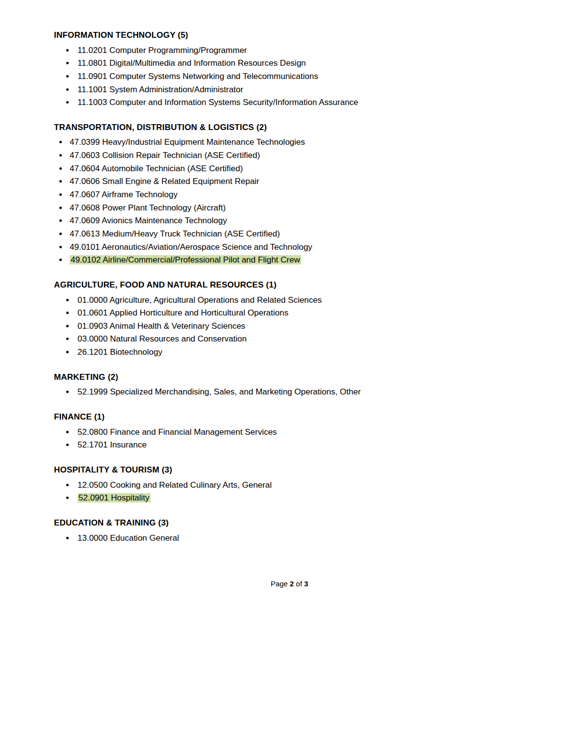INFORMATION TECHNOLOGY (5)
11.0201 Computer Programming/Programmer
11.0801 Digital/Multimedia and Information Resources Design
11.0901 Computer Systems Networking and Telecommunications
11.1001 System Administration/Administrator
11.1003 Computer and Information Systems Security/Information Assurance
TRANSPORTATION, DISTRIBUTION & LOGISTICS (2)
47.0399 Heavy/Industrial Equipment Maintenance Technologies
47.0603 Collision Repair Technician (ASE Certified)
47.0604 Automobile Technician (ASE Certified)
47.0606 Small Engine & Related Equipment Repair
47.0607 Airframe Technology
47.0608 Power Plant Technology (Aircraft)
47.0609 Avionics Maintenance Technology
47.0613 Medium/Heavy Truck Technician (ASE Certified)
49.0101 Aeronautics/Aviation/Aerospace Science and Technology
49.0102 Airline/Commercial/Professional Pilot and Flight Crew
AGRICULTURE, FOOD AND NATURAL RESOURCES (1)
01.0000 Agriculture, Agricultural Operations and Related Sciences
01.0601 Applied Horticulture and Horticultural Operations
01.0903 Animal Health & Veterinary Sciences
03.0000 Natural Resources and Conservation
26.1201 Biotechnology
MARKETING (2)
52.1999 Specialized Merchandising, Sales, and Marketing Operations, Other
FINANCE (1)
52.0800 Finance and Financial Management Services
52.1701 Insurance
HOSPITALITY & TOURISM (3)
12.0500 Cooking and Related Culinary Arts, General
52.0901 Hospitality
EDUCATION & TRAINING (3)
13.0000 Education General
Page 2 of 3